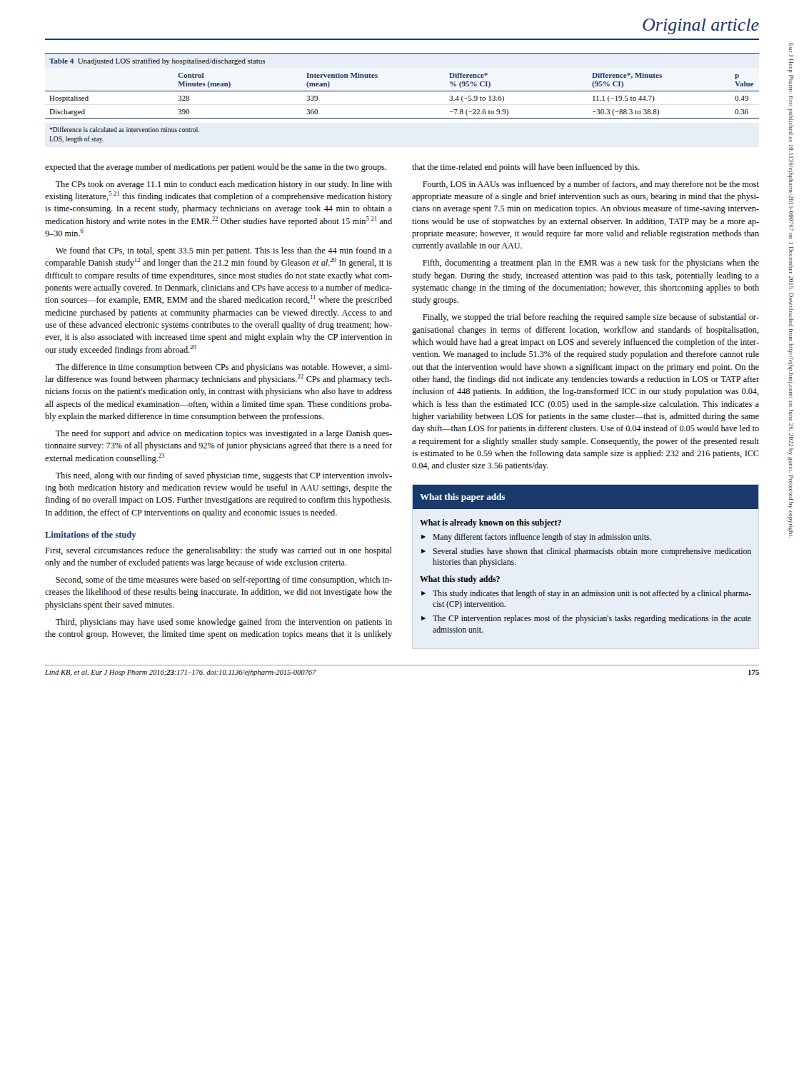Eur J Hosp Pharm: first published as 10.1136/ejhpharm-2015-000767 on 1 December 2015. Downloaded from http://ejhp.bmj.com/ on June 26, 2022 by guest. Protected by copyright.
Original article
Table 4 Unadjusted LOS stratified by hospitalised/discharged status
| | Control Minutes (mean) | Intervention Minutes (mean) | Difference* % (95% CI) | Difference*, Minutes (95% CI) | p Value |
| --- | --- | --- | --- | --- | --- |
| Hospitalised | 328 | 339 | 3.4 (−5.9 to 13.6) | 11.1 (−19.5 to 44.7) | 0.49 |
| Discharged | 390 | 360 | −7.8 (−22.6 to 9.9) | −30.3 (−88.3 to 38.8) | 0.36 |
*Difference is calculated as intervention minus control.
LOS, length of stay.
expected that the average number of medications per patient would be the same in the two groups.
The CPs took on average 11.1 min to conduct each medication history in our study. In line with existing literature,5 21 this finding indicates that completion of a comprehensive medication history is time-consuming. In a recent study, pharmacy technicians on average took 44 min to obtain a medication history and write notes in the EMR.22 Other studies have reported about 15 min5 21 and 9–30 min.6
We found that CPs, in total, spent 33.5 min per patient. This is less than the 44 min found in a comparable Danish study12 and longer than the 21.2 min found by Gleason et al.20 In general, it is difficult to compare results of time expenditures, since most studies do not state exactly what components were actually covered. In Denmark, clinicians and CPs have access to a number of medication sources—for example, EMR, EMM and the shared medication record,11 where the prescribed medicine purchased by patients at community pharmacies can be viewed directly. Access to and use of these advanced electronic systems contributes to the overall quality of drug treatment; however, it is also associated with increased time spent and might explain why the CP intervention in our study exceeded findings from abroad.20
The difference in time consumption between CPs and physicians was notable. However, a similar difference was found between pharmacy technicians and physicians.22 CPs and pharmacy technicians focus on the patient's medication only, in contrast with physicians who also have to address all aspects of the medical examination—often, within a limited time span. These conditions probably explain the marked difference in time consumption between the professions.
The need for support and advice on medication topics was investigated in a large Danish questionnaire survey: 73% of all physicians and 92% of junior physicians agreed that there is a need for external medication counselling.23
This need, along with our finding of saved physician time, suggests that CP intervention involving both medication history and medication review would be useful in AAU settings, despite the finding of no overall impact on LOS. Further investigations are required to confirm this hypothesis. In addition, the effect of CP interventions on quality and economic issues is needed.
Limitations of the study
First, several circumstances reduce the generalisability: the study was carried out in one hospital only and the number of excluded patients was large because of wide exclusion criteria.
Second, some of the time measures were based on self-reporting of time consumption, which increases the likelihood of these results being inaccurate. In addition, we did not investigate how the physicians spent their saved minutes.
Third, physicians may have used some knowledge gained from the intervention on patients in the control group. However, the limited time spent on medication topics means that it is unlikely that the time-related end points will have been influenced by this.
Fourth, LOS in AAUs was influenced by a number of factors, and may therefore not be the most appropriate measure of a single and brief intervention such as ours, bearing in mind that the physicians on average spent 7.5 min on medication topics. An obvious measure of time-saving interventions would be use of stopwatches by an external observer. In addition, TATP may be a more appropriate measure; however, it would require far more valid and reliable registration methods than currently available in our AAU.
Fifth, documenting a treatment plan in the EMR was a new task for the physicians when the study began. During the study, increased attention was paid to this task, potentially leading to a systematic change in the timing of the documentation; however, this shortcoming applies to both study groups.
Finally, we stopped the trial before reaching the required sample size because of substantial organisational changes in terms of different location, workflow and standards of hospitalisation, which would have had a great impact on LOS and severely influenced the completion of the intervention. We managed to include 51.3% of the required study population and therefore cannot rule out that the intervention would have shown a significant impact on the primary end point. On the other hand, the findings did not indicate any tendencies towards a reduction in LOS or TATP after inclusion of 448 patients. In addition, the log-transformed ICC in our study population was 0.04, which is less than the estimated ICC (0.05) used in the sample-size calculation. This indicates a higher variability between LOS for patients in the same cluster—that is, admitted during the same day shift—than LOS for patients in different clusters. Use of 0.04 instead of 0.05 would have led to a requirement for a slightly smaller study sample. Consequently, the power of the presented result is estimated to be 0.59 when the following data sample size is applied: 232 and 216 patients, ICC 0.04, and cluster size 3.56 patients/day.
What this paper adds
What is already known on this subject?
Many different factors influence length of stay in admission units.
Several studies have shown that clinical pharmacists obtain more comprehensive medication histories than physicians.
What this study adds?
This study indicates that length of stay in an admission unit is not affected by a clinical pharmacist (CP) intervention.
The CP intervention replaces most of the physician's tasks regarding medications in the acute admission unit.
Lind KB, et al. Eur J Hosp Pharm 2016;23:171–176. doi:10.1136/ejhpharm-2015-000767
175